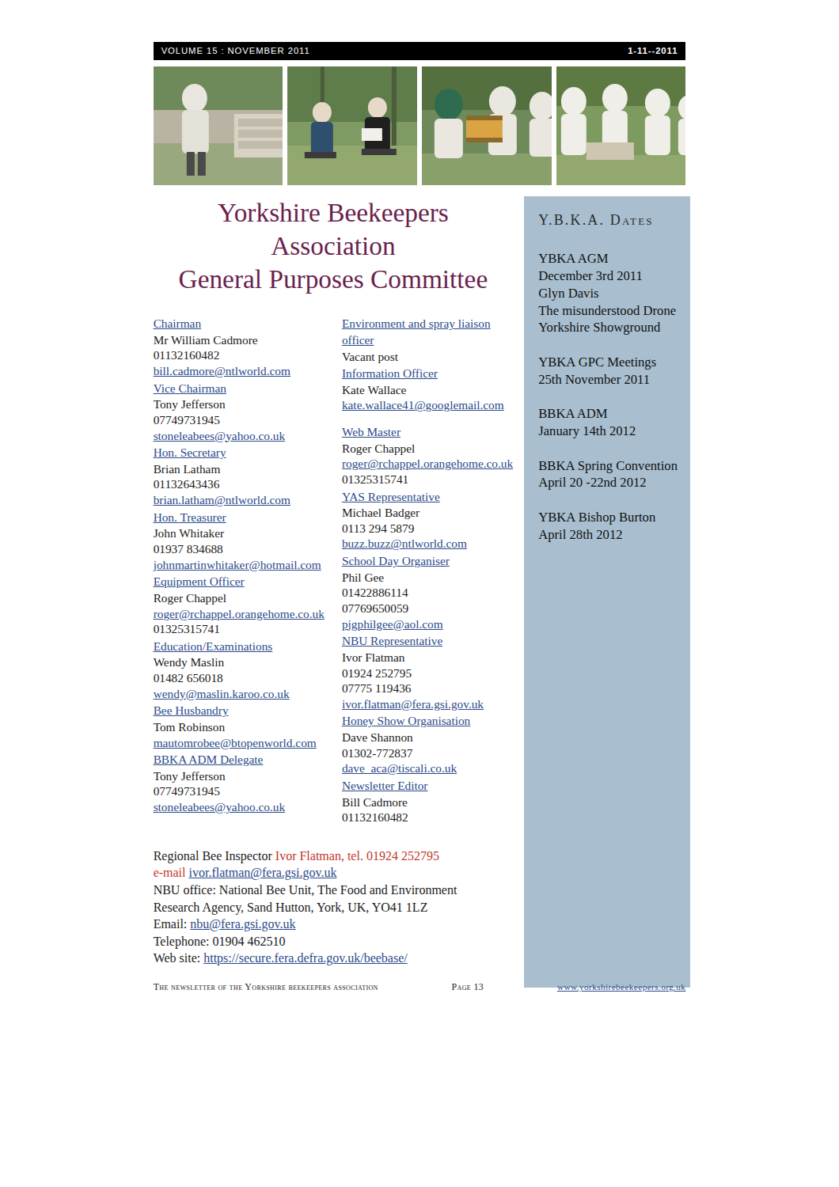Volume 15 : November 2011 1-11--2011
Yorkshire Beekeepers Association
General Purposes Committee
Chairman
Mr William Cadmore
01132160482
bill.cadmore@ntlworld.com
Vice Chairman
Tony Jefferson
07749731945
stoneleabees@yahoo.co.uk
Hon. Secretary
Brian Latham
01132643436
brian.latham@ntlworld.com
Hon. Treasurer
John Whitaker
01937 834688
johnmartinwhitaker@hotmail.com
Equipment Officer
Roger Chappel
roger@rchappel.orangehome.co.uk
01325315741
Education/Examinations
Wendy Maslin
01482 656018
wendy@maslin.karoo.co.uk
Bee Husbandry
Tom Robinson
mautomrobee@btopenworld.com
BBKA ADM Delegate
Tony Jefferson
07749731945
stoneleabees@yahoo.co.uk
Environment and spray liaison officer
Vacant post
Information Officer
Kate Wallace
kate.wallace41@googlemail.com
Web Master
Roger Chappel
roger@rchappel.orangehome.co.uk
01325315741
YAS Representative
Michael Badger
0113 294 5879
buzz.buzz@ntlworld.com
School Day Organiser
Phil Gee
01422886114
07769650059
pjgphilgee@aol.com
NBU Representative
Ivor Flatman
01924 252795
07775 119436
ivor.flatman@fera.gsi.gov.uk
Honey Show Organisation
Dave Shannon
01302-772837
dave_aca@tiscali.co.uk
Newsletter Editor
Bill Cadmore
01132160482
Regional Bee Inspector Ivor Flatman, tel. 01924 252795
e-mail ivor.flatman@fera.gsi.gov.uk
NBU office: National Bee Unit, The Food and Environment
Research Agency, Sand Hutton, York, UK, YO41 1LZ
Email: nbu@fera.gsi.gov.uk
Telephone: 01904 462510
Web site: https://secure.fera.defra.gov.uk/beebase/
Y.B.K.A. Dates
YBKA AGM
December 3rd 2011
Glyn Davis
The misunderstood Drone
Yorkshire Showground
YBKA GPC Meetings
25th November 2011
BBKA ADM
January 14th 2012
BBKA Spring Convention
April 20 -22nd 2012
YBKA Bishop Burton
April 28th 2012
The newsletter of the Yorkshire beekeepers association Page 13 www.yorkshirebeekeepers.org.uk